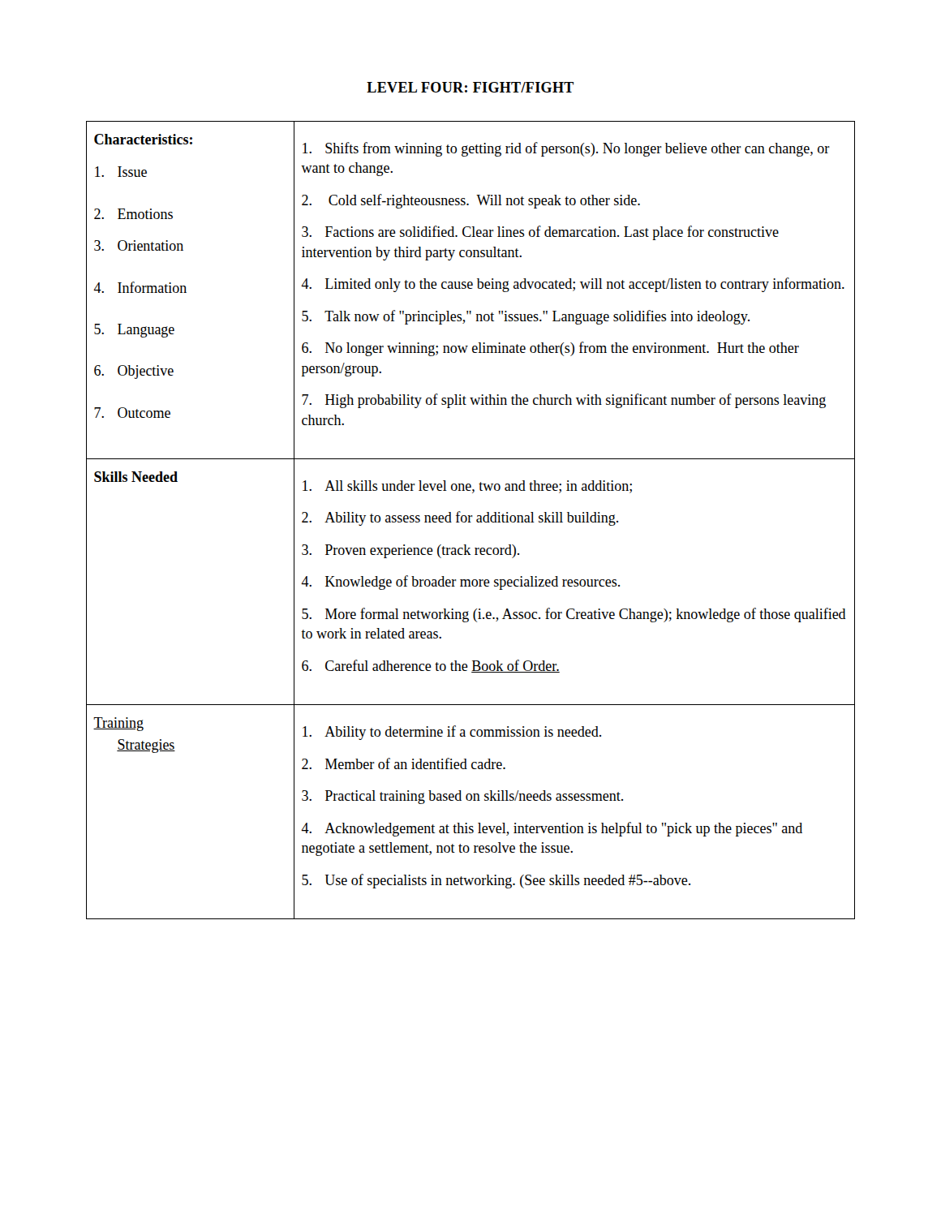LEVEL FOUR: FIGHT/FIGHT
| Characteristics: 1. Issue 2. Emotions 3. Orientation 4. Information 5. Language 6. Objective 7. Outcome | 1. Shifts from winning to getting rid of person(s). No longer believe other can change, or want to change. 2. Cold self-righteousness. Will not speak to other side. 3. Factions are solidified. Clear lines of demarcation. Last place for constructive intervention by third party consultant. 4. Limited only to the cause being advocated; will not accept/listen to contrary information. 5. Talk now of "principles," not "issues." Language solidifies into ideology. 6. No longer winning; now eliminate other(s) from the environment. Hurt the other person/group. 7. High probability of split within the church with significant number of persons leaving church. |
| Skills Needed | 1. All skills under level one, two and three; in addition; 2. Ability to assess need for additional skill building. 3. Proven experience (track record). 4. Knowledge of broader more specialized resources. 5. More formal networking (i.e., Assoc. for Creative Change); knowledge of those qualified to work in related areas. 6. Careful adherence to the Book of Order. |
| Training Strategies | 1. Ability to determine if a commission is needed. 2. Member of an identified cadre. 3. Practical training based on skills/needs assessment. 4. Acknowledgement at this level, intervention is helpful to "pick up the pieces" and negotiate a settlement, not to resolve the issue. 5. Use of specialists in networking. (See skills needed #5--above. |